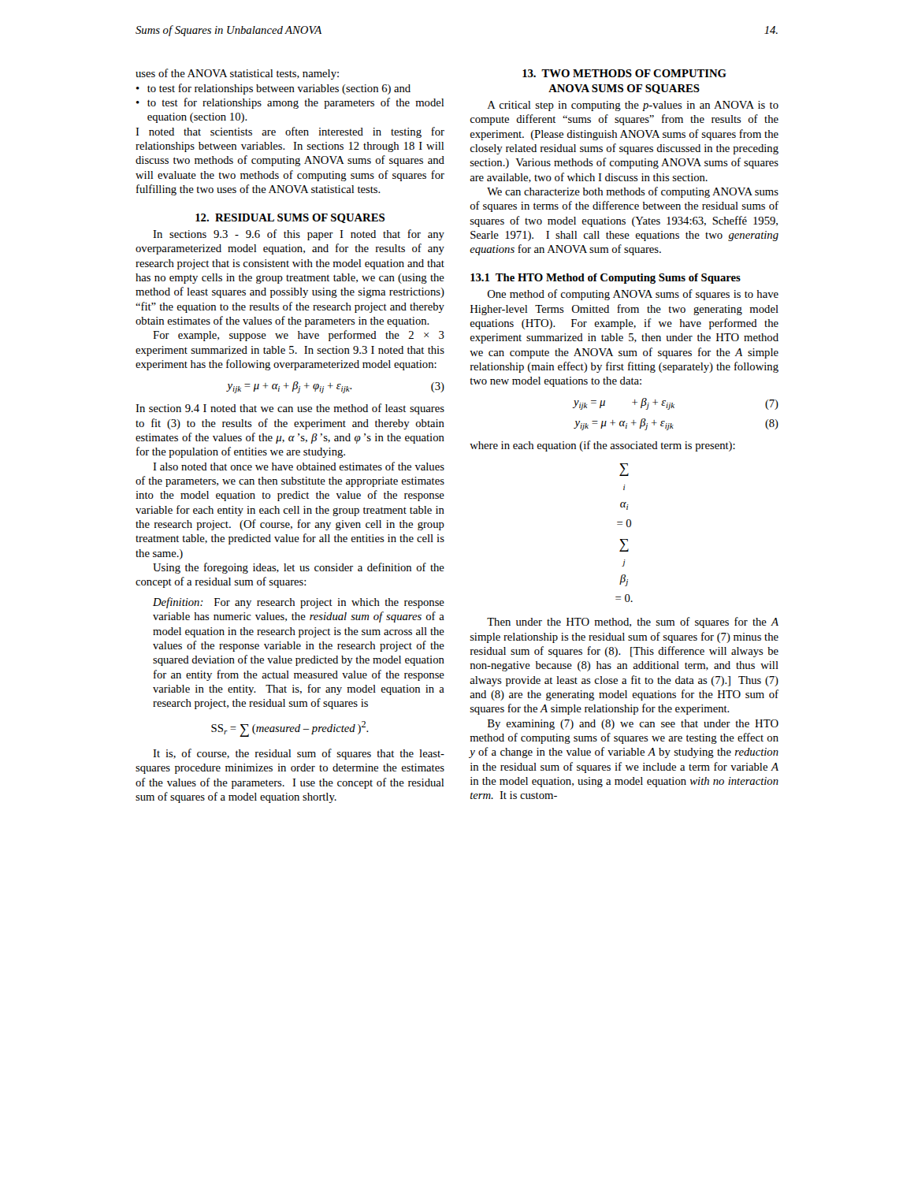Sums of Squares in Unbalanced ANOVA
14.
uses of the ANOVA statistical tests, namely:
to test for relationships between variables (section 6) and
to test for relationships among the parameters of the model equation (section 10).
I noted that scientists are often interested in testing for relationships between variables. In sections 12 through 18 I will discuss two methods of computing ANOVA sums of squares and will evaluate the two methods of computing sums of squares for fulfilling the two uses of the ANOVA statistical tests.
12. Residual Sums of Squares
In sections 9.3 - 9.6 of this paper I noted that for any overparameterized model equation, and for the results of any research project that is consistent with the model equation and that has no empty cells in the group treatment table, we can (using the method of least squares and possibly using the sigma restrictions) “fit” the equation to the results of the research project and thereby obtain estimates of the values of the parameters in the equation.
For example, suppose we have performed the 2 × 3 experiment summarized in table 5. In section 9.3 I noted that this experiment has the following overparameterized model equation:
yijk = μ + αi + βj + φij + εijk. (3)
In section 9.4 I noted that we can use the method of least squares to fit (3) to the results of the experiment and thereby obtain estimates of the values of the μ, α ’s, β ’s, and φ ’s in the equation for the population of entities we are studying.
I also noted that once we have obtained estimates of the values of the parameters, we can then substitute the appropriate estimates into the model equation to predict the value of the response variable for each entity in each cell in the group treatment table in the research project. (Of course, for any given cell in the group treatment table, the predicted value for all the entities in the cell is the same.)
Using the foregoing ideas, let us consider a definition of the concept of a residual sum of squares:
Definition: For any research project in which the response variable has numeric values, the residual sum of squares of a model equation in the research project is the sum across all the values of the response variable in the research project of the squared deviation of the value predicted by the model equation for an entity from the actual measured value of the response variable in the entity. That is, for any model equation in a research project, the residual sum of squares is
SSr = ∑ (measured – predicted )2.
It is, of course, the residual sum of squares that the least-squares procedure minimizes in order to determine the estimates of the values of the parameters. I use the concept of the residual sum of squares of a model equation shortly.
13. Two Methods of Computing
ANOVA Sums of Squares
A critical step in computing the p-values in an ANOVA is to compute different “sums of squares” from the results of the experiment. (Please distinguish ANOVA sums of squares from the closely related residual sums of squares discussed in the preceding section.) Various methods of computing ANOVA sums of squares are available, two of which I discuss in this section.
We can characterize both methods of computing ANOVA sums of squares in terms of the difference between the residual sums of squares of two model equations (Yates 1934:63, Scheffé 1959, Searle 1971). I shall call these equations the two generating equations for an ANOVA sum of squares.
13.1 The HTO Method of Computing Sums of Squares
One method of computing ANOVA sums of squares is to have Higher-level Terms Omitted from the two generating model equations (HTO). For example, if we have performed the experiment summarized in table 5, then under the HTO method we can compute the ANOVA sum of squares for the A simple relationship (main effect) by first fitting (separately) the following two new model equations to the data:
yijk = μ + βj + εijk (7)
yijk = μ + αi + βj + εijk (8)
where in each equation (if the associated term is present):
∑iαi = 0 ∑jβj = 0.
Then under the HTO method, the sum of squares for the A simple relationship is the residual sum of squares for (7) minus the residual sum of squares for (8). [This difference will always be non-negative because (8) has an additional term, and thus will always provide at least as close a fit to the data as (7).] Thus (7) and (8) are the generating model equations for the HTO sum of squares for the A simple relationship for the experiment.
By examining (7) and (8) we can see that under the HTO method of computing sums of squares we are testing the effect on y of a change in the value of variable A by studying the reduction in the residual sum of squares if we include a term for variable A in the model equation, using a model equation with no interaction term. It is custom-